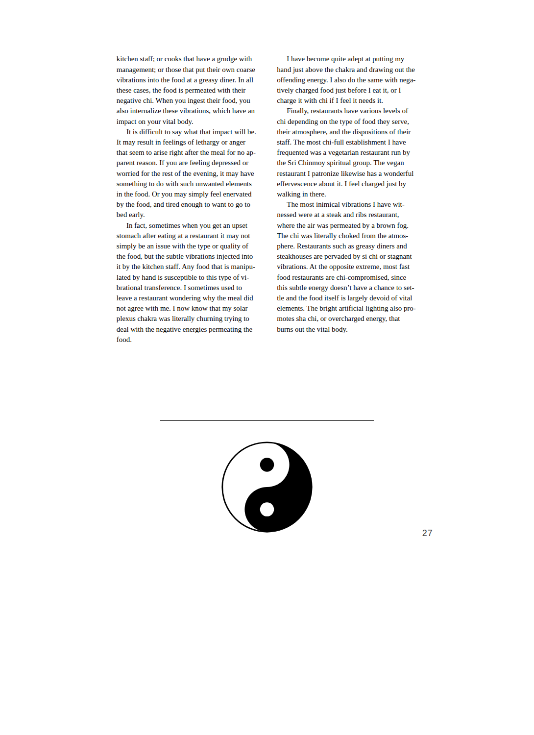kitchen staff; or cooks that have a grudge with management; or those that put their own coarse vibrations into the food at a greasy diner. In all these cases, the food is permeated with their negative chi. When you ingest their food, you also internalize these vibrations, which have an impact on your vital body.
It is difficult to say what that impact will be. It may result in feelings of lethargy or anger that seem to arise right after the meal for no apparent reason. If you are feeling depressed or worried for the rest of the evening, it may have something to do with such unwanted elements in the food. Or you may simply feel enervated by the food, and tired enough to want to go to bed early.
In fact, sometimes when you get an upset stomach after eating at a restaurant it may not simply be an issue with the type or quality of the food, but the subtle vibrations injected into it by the kitchen staff. Any food that is manipulated by hand is susceptible to this type of vibrational transference. I sometimes used to leave a restaurant wondering why the meal did not agree with me. I now know that my solar plexus chakra was literally churning trying to deal with the negative energies permeating the food.
I have become quite adept at putting my hand just above the chakra and drawing out the offending energy. I also do the same with negatively charged food just before I eat it, or I charge it with chi if I feel it needs it.
Finally, restaurants have various levels of chi depending on the type of food they serve, their atmosphere, and the dispositions of their staff. The most chi-full establishment I have frequented was a vegetarian restaurant run by the Sri Chinmoy spiritual group. The vegan restaurant I patronize likewise has a wonderful effervescence about it. I feel charged just by walking in there.
The most inimical vibrations I have witnessed were at a steak and ribs restaurant, where the air was permeated by a brown fog. The chi was literally choked from the atmosphere. Restaurants such as greasy diners and steakhouses are pervaded by si chi or stagnant vibrations. At the opposite extreme, most fast food restaurants are chi-compromised, since this subtle energy doesn’t have a chance to settle and the food itself is largely devoid of vital elements. The bright artificial lighting also promotes sha chi, or overcharged energy, that burns out the vital body.
27